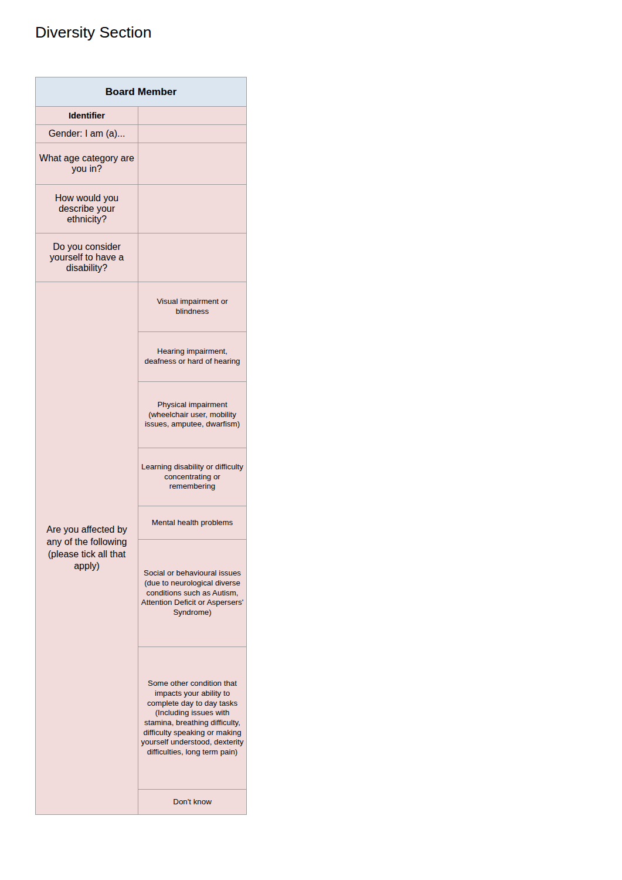Diversity Section
| Board Member |
| Identifier | |
| Gender: I am (a)... | |
| What age category are you in? | |
| How would you describe your ethnicity? | |
| Do you consider yourself to have a disability? | |
| Are you affected by any of the following (please tick all that apply) | Visual impairment or blindness |
| Hearing impairment, deafness or hard of hearing |
| Physical impairment (wheelchair user, mobility issues, amputee, dwarfism) |
| Learning disability or difficulty concentrating or remembering |
| Mental health problems |
| Social or behavioural issues (due to neurological diverse conditions such as Autism, Attention Deficit or Aspersers' Syndrome) |
| Some other condition that impacts your ability to complete day to day tasks (Including issues with stamina, breathing difficulty, difficulty speaking or making yourself understood, dexterity difficulties, long term pain) |
| Don't know |